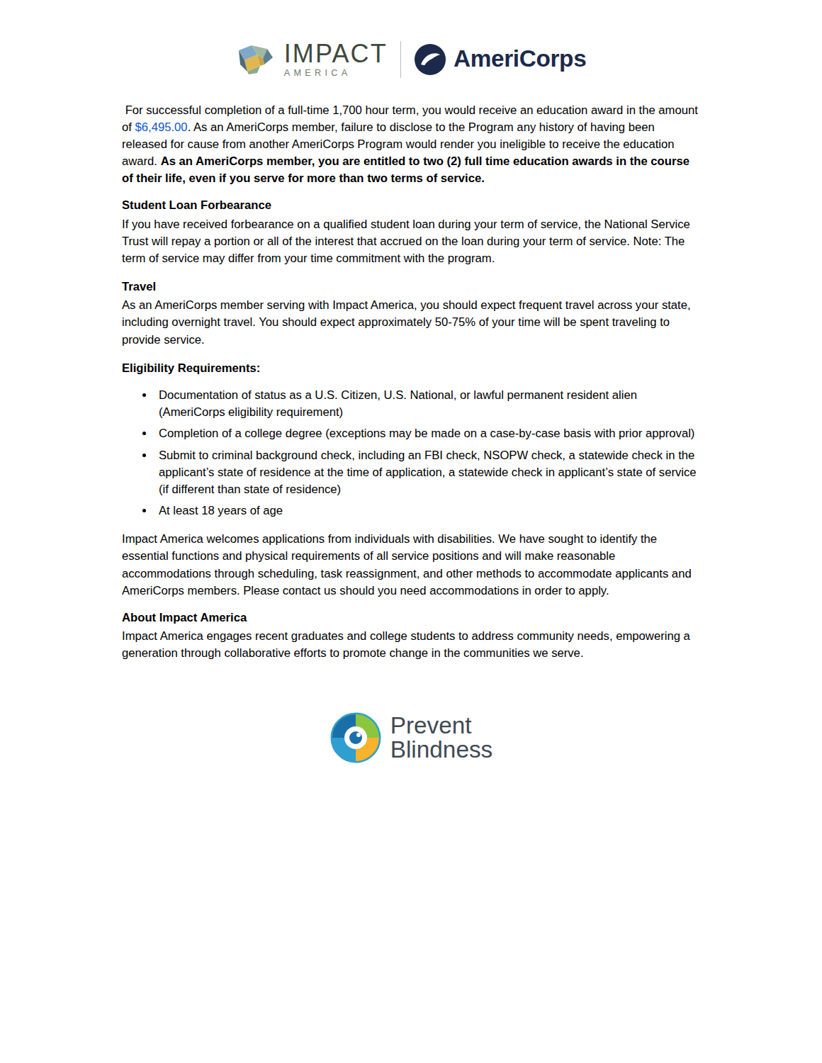IMPACT
AMERICA
AmeriCorps
For successful completion of a full-time 1,700 hour term, you would receive an education award in the amount of $6,495.00. As an AmeriCorps member, failure to disclose to the Program any history of having been released for cause from another AmeriCorps Program would render you ineligible to receive the education award. As an AmeriCorps member, you are entitled to two (2) full time education awards in the course of their life, even if you serve for more than two terms of service.
Student Loan Forbearance
If you have received forbearance on a qualified student loan during your term of service, the National Service Trust will repay a portion or all of the interest that accrued on the loan during your term of service. Note: The term of service may differ from your time commitment with the program.
Travel
As an AmeriCorps member serving with Impact America, you should expect frequent travel across your state, including overnight travel. You should expect approximately 50-75% of your time will be spent traveling to provide service.
Eligibility Requirements:
Documentation of status as a U.S. Citizen, U.S. National, or lawful permanent resident alien (AmeriCorps eligibility requirement)
Completion of a college degree (exceptions may be made on a case-by-case basis with prior approval)
Submit to criminal background check, including an FBI check, NSOPW check, a statewide check in the applicant’s state of residence at the time of application, a statewide check in applicant’s state of service (if different than state of residence)
At least 18 years of age
Impact America welcomes applications from individuals with disabilities. We have sought to identify the essential functions and physical requirements of all service positions and will make reasonable accommodations through scheduling, task reassignment, and other methods to accommodate applicants and AmeriCorps members. Please contact us should you need accommodations in order to apply.
About Impact America
Impact America engages recent graduates and college students to address community needs, empowering a generation through collaborative efforts to promote change in the communities we serve.
Prevent
Blindness